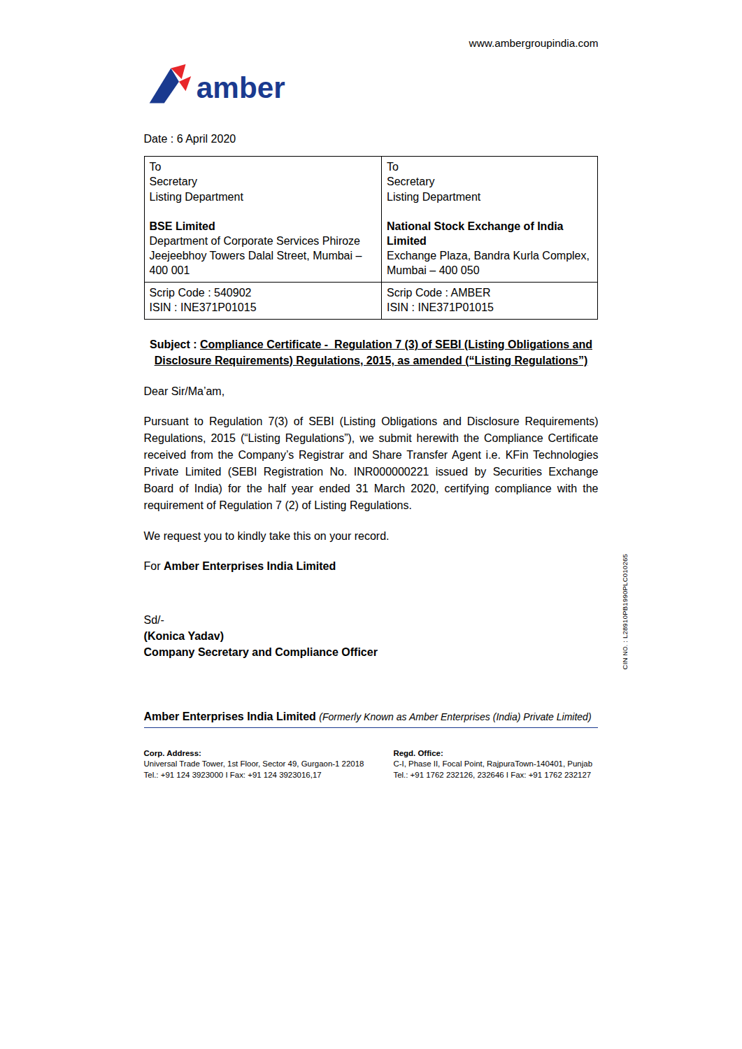www.ambergroupindia.com
Date : 6 April 2020
| To Secretary Listing Department BSE Limited Department of Corporate Services Phiroze Jeejeebhoy Towers Dalal Street, Mumbai – 400 001 | To Secretary Listing Department National Stock Exchange of India Limited Exchange Plaza, Bandra Kurla Complex, Mumbai – 400 050 |
| Scrip Code : 540902 ISIN : INE371P01015 | Scrip Code : AMBER ISIN : INE371P01015 |
Subject : Compliance Certificate - Regulation 7 (3) of SEBI (Listing Obligations and Disclosure Requirements) Regulations, 2015, as amended (“Listing Regulations”)
Dear Sir/Ma’am,
Pursuant to Regulation 7(3) of SEBI (Listing Obligations and Disclosure Requirements) Regulations, 2015 (“Listing Regulations”), we submit herewith the Compliance Certificate received from the Company’s Registrar and Share Transfer Agent i.e. KFin Technologies Private Limited (SEBI Registration No. INR000000221 issued by Securities Exchange Board of India) for the half year ended 31 March 2020, certifying compliance with the requirement of Regulation 7 (2) of Listing Regulations.
We request you to kindly take this on your record.
For Amber Enterprises India Limited
Sd/-
(Konica Yadav)
Company Secretary and Compliance Officer
CIN NO. : L28910PB1990PLC010265
Amber Enterprises India Limited (Formerly Known as Amber Enterprises (India) Private Limited)
| Corp. Address: Universal Trade Tower, 1st Floor, Sector 49, Gurgaon-1 22018 Tel.: +91 124 3923000 I Fax: +91 124 3923016,17 | Regd. Office: C-I, Phase II, Focal Point, RajpuraTown-140401, Punjab Tel.: +91 1762 232126, 232646 I Fax: +91 1762 232127 |